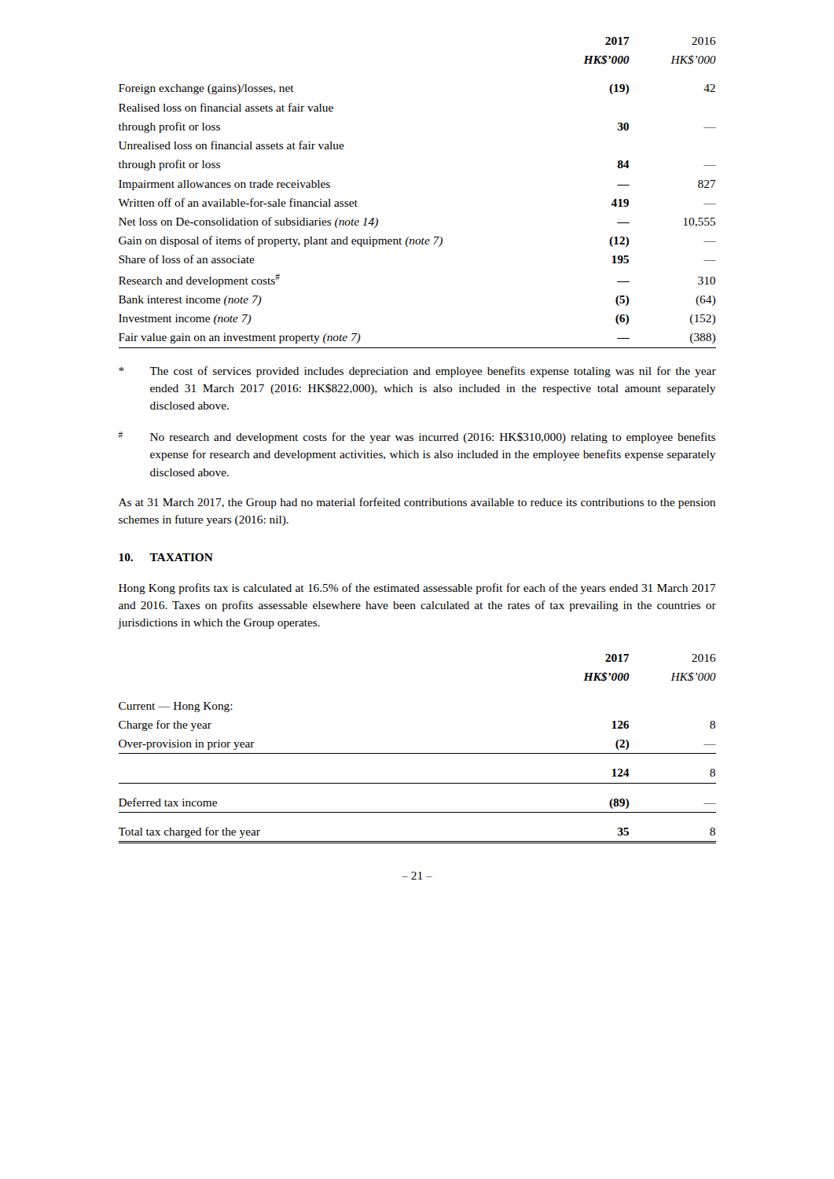| | 2017 | 2016 |
| | HK$’000 | HK$’000 |
| Foreign exchange (gains)/losses, net | (19) | 42 |
| Realised loss on financial assets at fair value | | |
| through profit or loss | 30 | — |
| Unrealised loss on financial assets at fair value | | |
| through profit or loss | 84 | — |
| Impairment allowances on trade receivables | — | 827 |
| Written off of an available-for-sale financial asset | 419 | — |
| Net loss on De-consolidation of subsidiaries (note 14) | — | 10,555 |
| Gain on disposal of items of property, plant and equipment (note 7) | (12) | — |
| Share of loss of an associate | 195 | — |
| Research and development costs # | — | 310 |
| Bank interest income (note 7) | (5) | (64) |
| Investment income (note 7) | (6) | (152) |
| Fair value gain on an investment property (note 7) | — | (388) |
*
The cost of services provided includes depreciation and employee benefits expense totaling was nil for the year ended 31 March 2017 (2016: HK$822,000), which is also included in the respective total amount separately disclosed above.
#
No research and development costs for the year was incurred (2016: HK$310,000) relating to employee benefits expense for research and development activities, which is also included in the employee benefits expense separately disclosed above.
As at 31 March 2017, the Group had no material forfeited contributions available to reduce its contributions to the pension schemes in future years (2016: nil).
10.
TAXATION
Hong Kong profits tax is calculated at 16.5% of the estimated assessable profit for each of the years ended 31 March 2017 and 2016. Taxes on profits assessable elsewhere have been calculated at the rates of tax prevailing in the countries or jurisdictions in which the Group operates.
| | 2017 | 2016 |
| | HK$’000 | HK$’000 |
| Current — Hong Kong: | | |
| Charge for the year | 126 | 8 |
| Over-provision in prior year | (2) | — |
| | 124 | 8 |
| Deferred tax income | (89) | — |
| Total tax charged for the year | 35 | 8 |
– 21 –